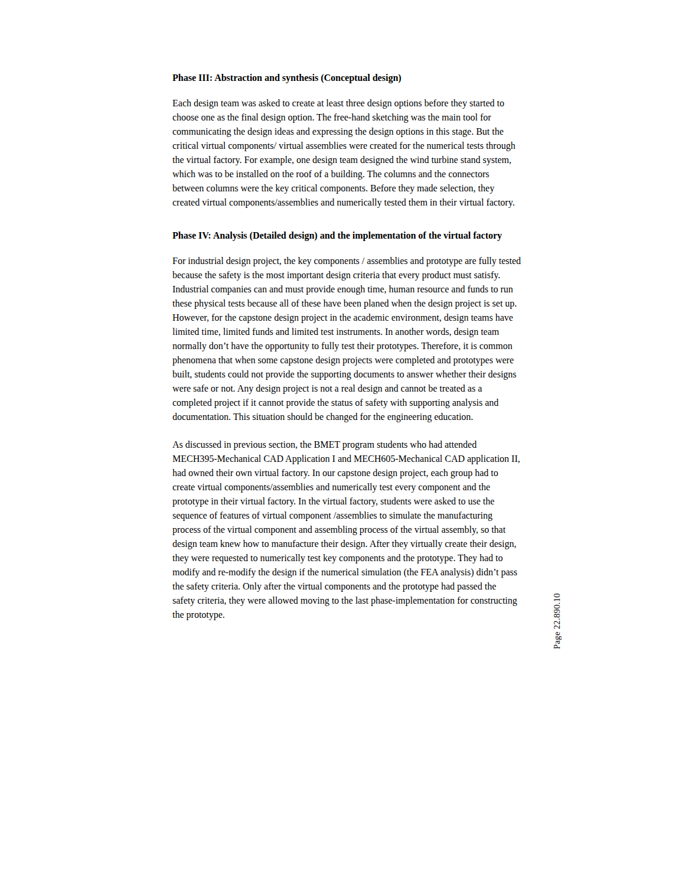Phase III: Abstraction and synthesis (Conceptual design)
Each design team was asked to create at least three design options before they started to choose one as the final design option. The free-hand sketching was the main tool for communicating the design ideas and expressing the design options in this stage. But the critical virtual components/ virtual assemblies were created for the numerical tests through the virtual factory. For example, one design team designed the wind turbine stand system, which was to be installed on the roof of a building. The columns and the connectors between columns were the key critical components. Before they made selection, they created virtual components/assemblies and numerically tested them in their virtual factory.
Phase IV: Analysis (Detailed design) and the implementation of the virtual factory
For industrial design project, the key components / assemblies and prototype are fully tested because the safety is the most important design criteria that every product must satisfy. Industrial companies can and must provide enough time, human resource and funds to run these physical tests because all of these have been planed when the design project is set up. However, for the capstone design project in the academic environment, design teams have limited time, limited funds and limited test instruments. In another words, design team normally don’t have the opportunity to fully test their prototypes. Therefore, it is common phenomena that when some capstone design projects were completed and prototypes were built, students could not provide the supporting documents to answer whether their designs were safe or not. Any design project is not a real design and cannot be treated as a completed project if it cannot provide the status of safety with supporting analysis and documentation. This situation should be changed for the engineering education.
As discussed in previous section, the BMET program students who had attended MECH395-Mechanical CAD Application I and MECH605-Mechanical CAD application II, had owned their own virtual factory. In our capstone design project, each group had to create virtual components/assemblies and numerically test every component and the prototype in their virtual factory. In the virtual factory, students were asked to use the sequence of features of virtual component /assemblies to simulate the manufacturing process of the virtual component and assembling process of the virtual assembly, so that design team knew how to manufacture their design. After they virtually create their design, they were requested to numerically test key components and the prototype. They had to modify and re-modify the design if the numerical simulation (the FEA analysis) didn’t pass the safety criteria. Only after the virtual components and the prototype had passed the safety criteria, they were allowed moving to the last phase-implementation for constructing the prototype.
Page 22.890.10